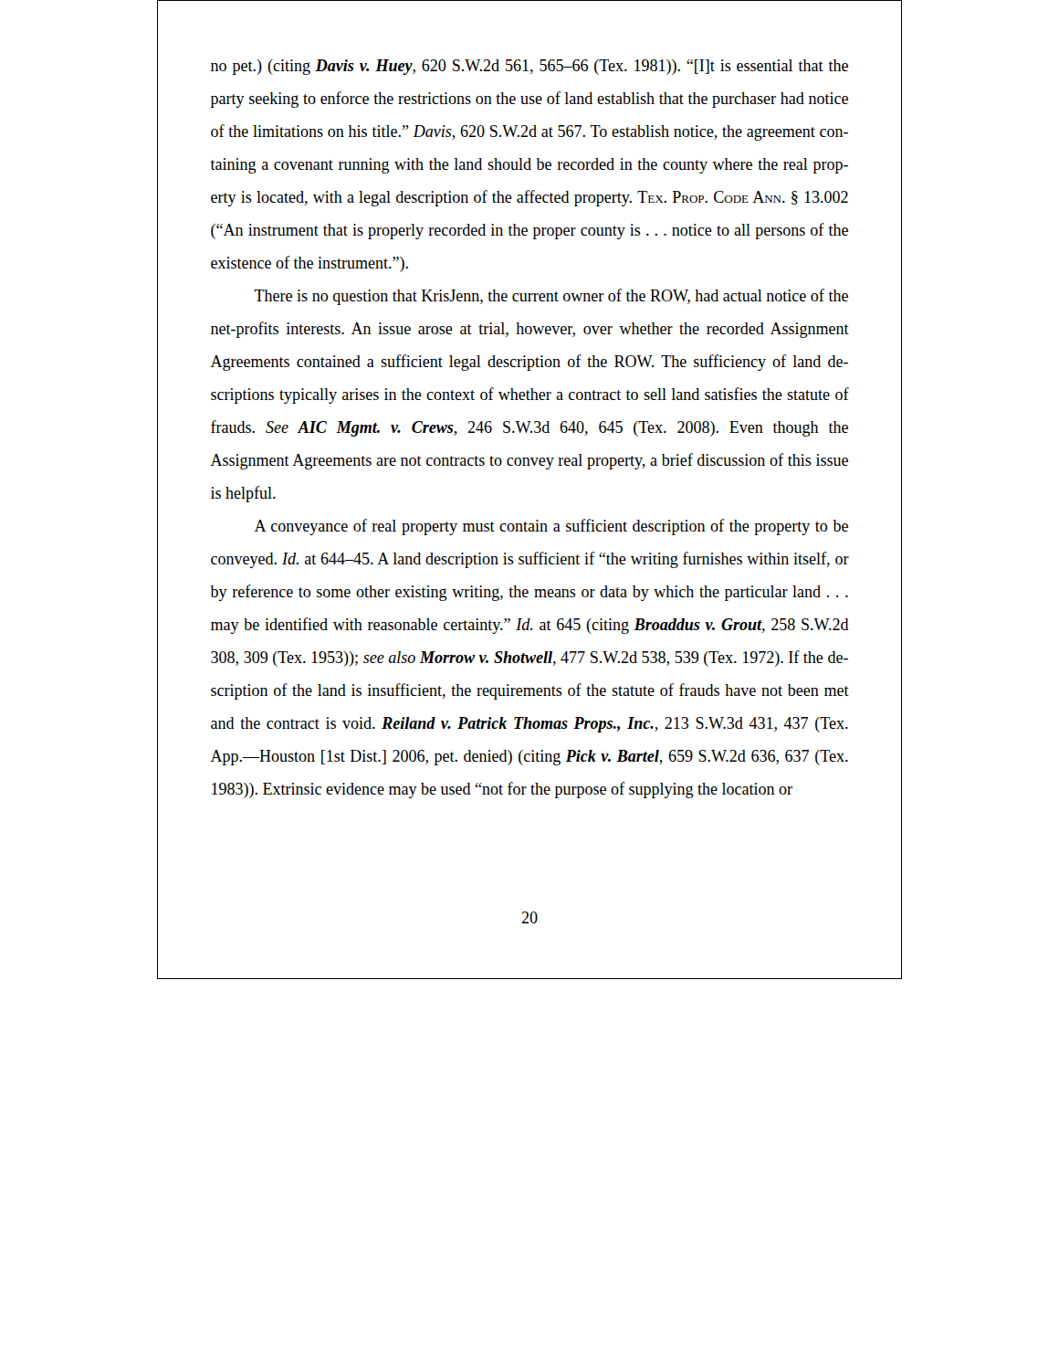no pet.) (citing Davis v. Huey, 620 S.W.2d 561, 565–66 (Tex. 1981)). “[I]t is essential that the party seeking to enforce the restrictions on the use of land establish that the purchaser had notice of the limitations on his title.” Davis, 620 S.W.2d at 567. To establish notice, the agreement containing a covenant running with the land should be recorded in the county where the real property is located, with a legal description of the affected property. Tex. Prop. Code Ann. § 13.002 (“An instrument that is properly recorded in the proper county is . . . notice to all persons of the existence of the instrument.”).
There is no question that KrisJenn, the current owner of the ROW, had actual notice of the net-profits interests. An issue arose at trial, however, over whether the recorded Assignment Agreements contained a sufficient legal description of the ROW. The sufficiency of land descriptions typically arises in the context of whether a contract to sell land satisfies the statute of frauds. See AIC Mgmt. v. Crews, 246 S.W.3d 640, 645 (Tex. 2008). Even though the Assignment Agreements are not contracts to convey real property, a brief discussion of this issue is helpful.
A conveyance of real property must contain a sufficient description of the property to be conveyed. Id. at 644–45. A land description is sufficient if “the writing furnishes within itself, or by reference to some other existing writing, the means or data by which the particular land . . . may be identified with reasonable certainty.” Id. at 645 (citing Broaddus v. Grout, 258 S.W.2d 308, 309 (Tex. 1953)); see also Morrow v. Shotwell, 477 S.W.2d 538, 539 (Tex. 1972). If the description of the land is insufficient, the requirements of the statute of frauds have not been met and the contract is void. Reiland v. Patrick Thomas Props., Inc., 213 S.W.3d 431, 437 (Tex. App.—Houston [1st Dist.] 2006, pet. denied) (citing Pick v. Bartel, 659 S.W.2d 636, 637 (Tex. 1983)). Extrinsic evidence may be used “not for the purpose of supplying the location or
20